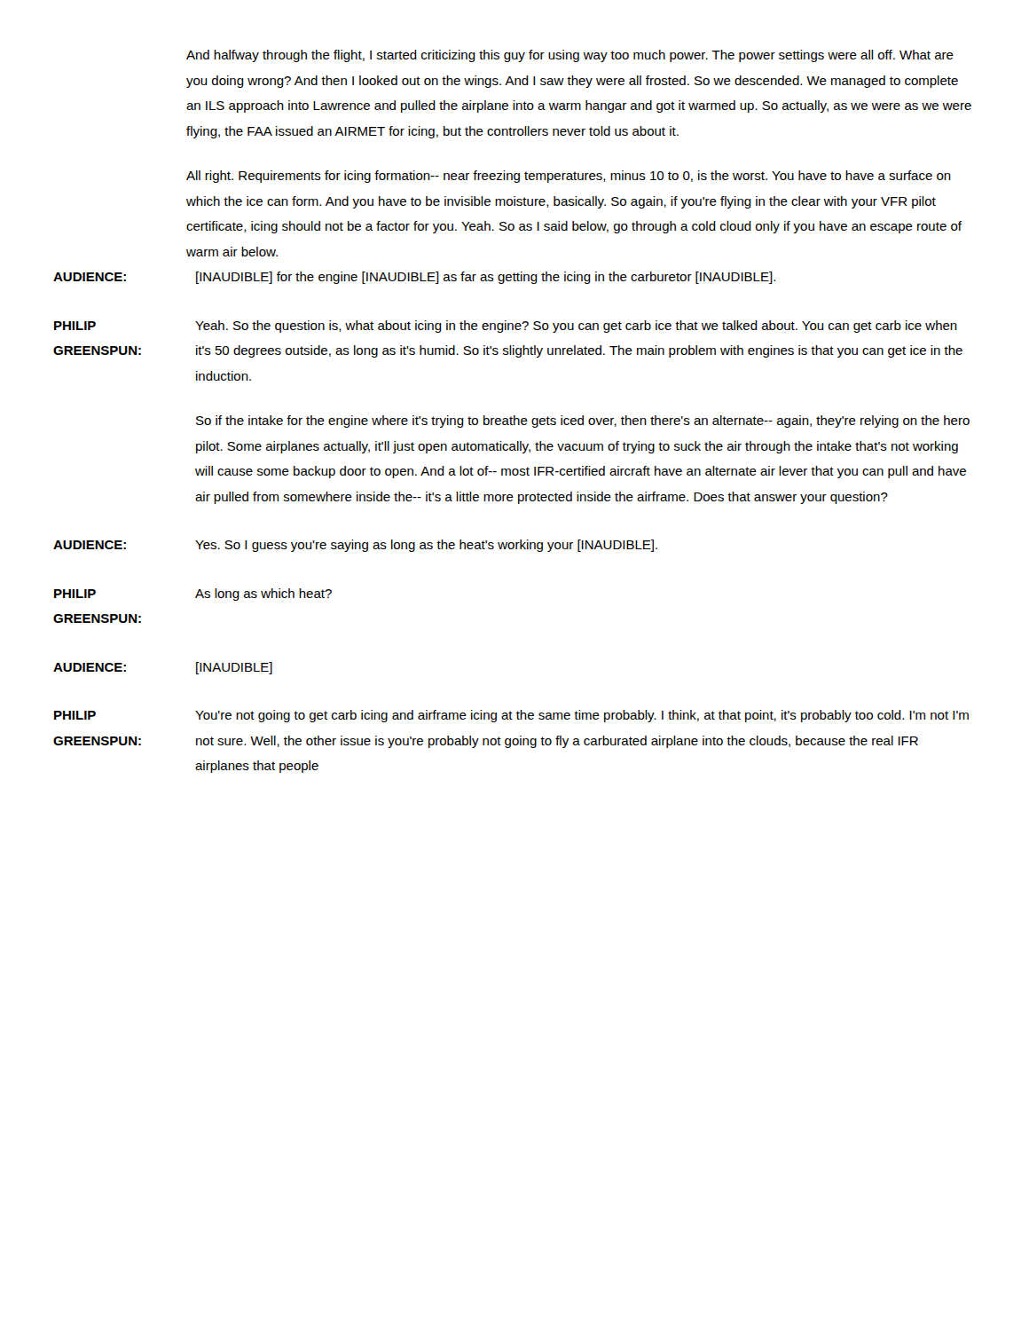And halfway through the flight, I started criticizing this guy for using way too much power. The power settings were all off. What are you doing wrong? And then I looked out on the wings. And I saw they were all frosted. So we descended. We managed to complete an ILS approach into Lawrence and pulled the airplane into a warm hangar and got it warmed up. So actually, as we were as we were flying, the FAA issued an AIRMET for icing, but the controllers never told us about it.
All right. Requirements for icing formation-- near freezing temperatures, minus 10 to 0, is the worst. You have to have a surface on which the ice can form. And you have to be invisible moisture, basically. So again, if you're flying in the clear with your VFR pilot certificate, icing should not be a factor for you. Yeah. So as I said below, go through a cold cloud only if you have an escape route of warm air below.
AUDIENCE:
[INAUDIBLE] for the engine [INAUDIBLE] as far as getting the icing in the carburetor [INAUDIBLE].
PHILIPGREENSPUN:
Yeah. So the question is, what about icing in the engine? So you can get carb ice that we talked about. You can get carb ice when it's 50 degrees outside, as long as it's humid. So it's slightly unrelated. The main problem with engines is that you can get ice in the induction.
So if the intake for the engine where it's trying to breathe gets iced over, then there's an alternate-- again, they're relying on the hero pilot. Some airplanes actually, it'll just open automatically, the vacuum of trying to suck the air through the intake that's not working will cause some backup door to open. And a lot of-- most IFR-certified aircraft have an alternate air lever that you can pull and have air pulled from somewhere inside the-- it's a little more protected inside the airframe. Does that answer your question?
AUDIENCE:
Yes. So I guess you're saying as long as the heat's working your [INAUDIBLE].
PHILIPGREENSPUN:
As long as which heat?
AUDIENCE:
[INAUDIBLE]
PHILIPGREENSPUN:
You're not going to get carb icing and airframe icing at the same time probably. I think, at that point, it's probably too cold. I'm not I'm not sure. Well, the other issue is you're probably not going to fly a carburated airplane into the clouds, because the real IFR airplanes that people